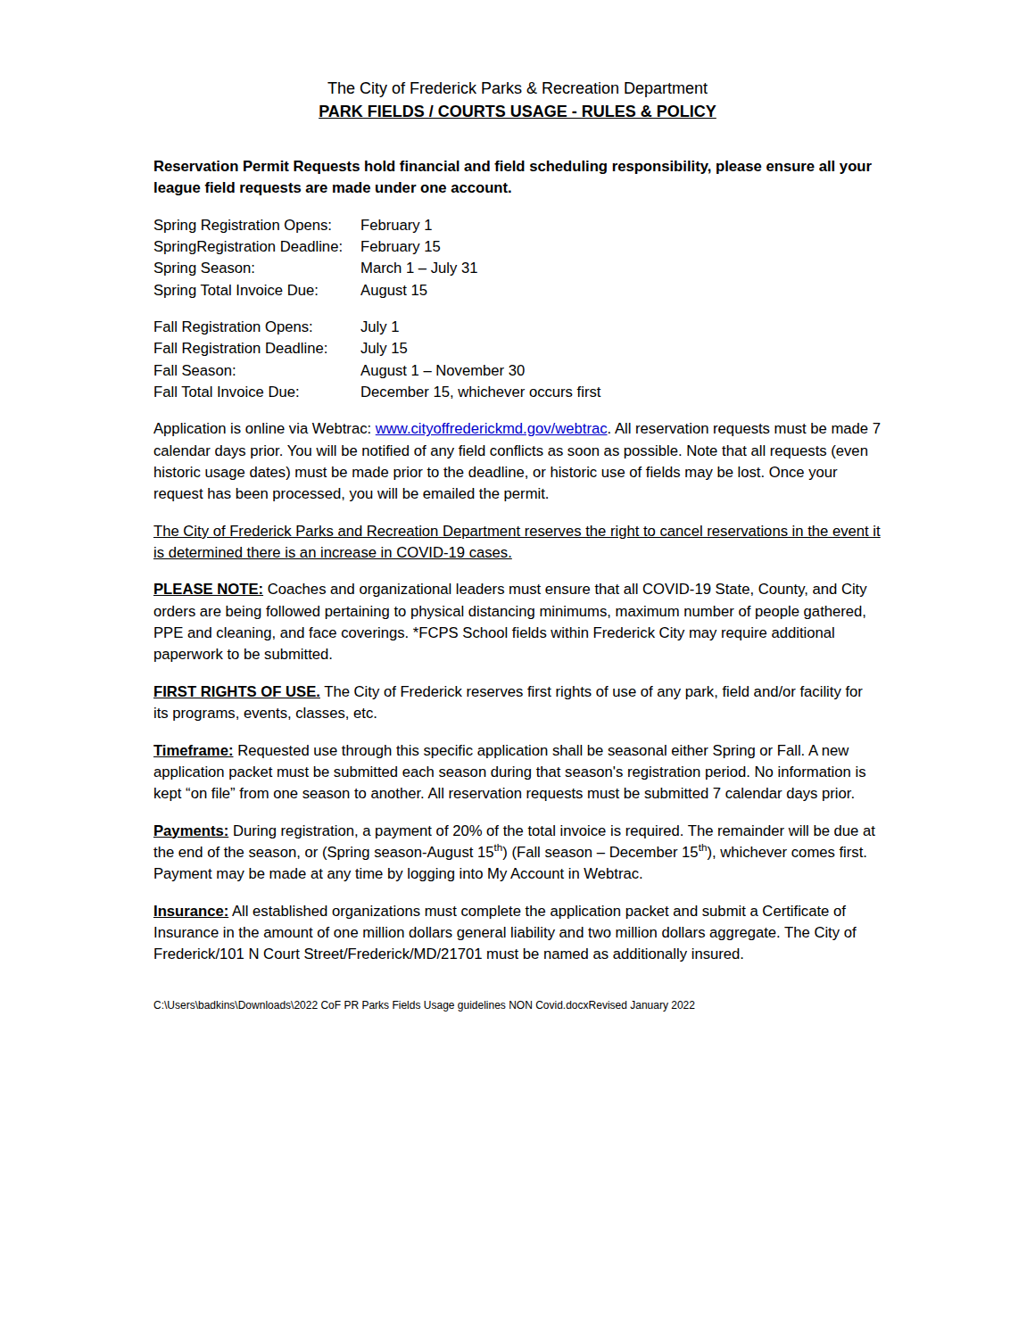The City of Frederick Parks & Recreation Department PARK FIELDS / COURTS USAGE - RULES & POLICY
Reservation Permit Requests hold financial and field scheduling responsibility, please ensure all your league field requests are made under one account.
| Spring Registration Opens: | February 1 |
| SpringRegistration Deadline: | February 15 |
| Spring Season: | March 1 – July 31 |
| Spring Total Invoice Due: | August 15 |
| Fall Registration Opens: | July 1 |
| Fall Registration Deadline: | July 15 |
| Fall Season: | August 1 – November 30 |
| Fall Total Invoice Due: | December 15, whichever occurs first |
Application is online via Webtrac: www.cityoffrederickmd.gov/webtrac. All reservation requests must be made 7 calendar days prior. You will be notified of any field conflicts as soon as possible. Note that all requests (even historic usage dates) must be made prior to the deadline, or historic use of fields may be lost. Once your request has been processed, you will be emailed the permit.
The City of Frederick Parks and Recreation Department reserves the right to cancel reservations in the event it is determined there is an increase in COVID-19 cases.
PLEASE NOTE: Coaches and organizational leaders must ensure that all COVID-19 State, County, and City orders are being followed pertaining to physical distancing minimums, maximum number of people gathered, PPE and cleaning, and face coverings. *FCPS School fields within Frederick City may require additional paperwork to be submitted.
FIRST RIGHTS OF USE. The City of Frederick reserves first rights of use of any park, field and/or facility for its programs, events, classes, etc.
Timeframe: Requested use through this specific application shall be seasonal either Spring or Fall. A new application packet must be submitted each season during that season's registration period. No information is kept “on file” from one season to another. All reservation requests must be submitted 7 calendar days prior.
Payments: During registration, a payment of 20% of the total invoice is required. The remainder will be due at the end of the season, or (Spring season-August 15th) (Fall season – December 15th), whichever comes first. Payment may be made at any time by logging into My Account in Webtrac.
Insurance: All established organizations must complete the application packet and submit a Certificate of Insurance in the amount of one million dollars general liability and two million dollars aggregate. The City of Frederick/101 N Court Street/Frederick/MD/21701 must be named as additionally insured.
C:\Users\badkins\Downloads\2022 CoF PR Parks Fields Usage guidelines NON Covid.docxRevised January 2022